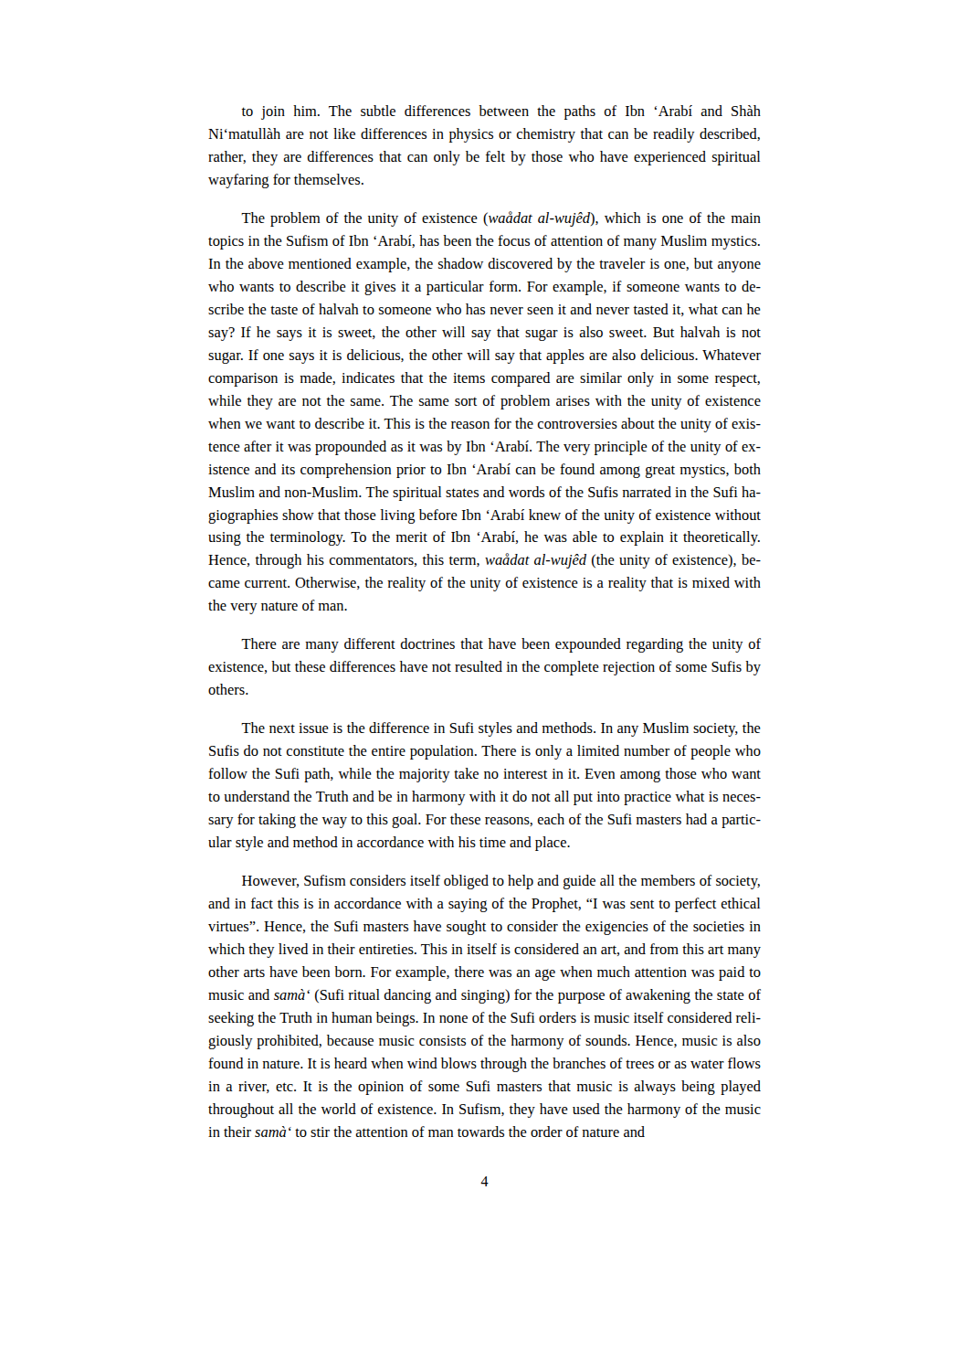to join him. The subtle differences between the paths of Ibn ‘Arabí and Shàh Ni‘matullàh are not like differences in physics or chemistry that can be readily described, rather, they are differences that can only be felt by those who have experienced spiritual wayfaring for themselves.
The problem of the unity of existence (waådat al-wujêd), which is one of the main topics in the Sufism of Ibn ‘Arabí, has been the focus of attention of many Muslim mystics. In the above mentioned example, the shadow discovered by the traveler is one, but anyone who wants to describe it gives it a particular form. For example, if someone wants to describe the taste of halvah to someone who has never seen it and never tasted it, what can he say? If he says it is sweet, the other will say that sugar is also sweet. But halvah is not sugar. If one says it is delicious, the other will say that apples are also delicious. Whatever comparison is made, indicates that the items compared are similar only in some respect, while they are not the same. The same sort of problem arises with the unity of existence when we want to describe it. This is the reason for the controversies about the unity of existence after it was propounded as it was by Ibn ‘Arabí. The very principle of the unity of existence and its comprehension prior to Ibn ‘Arabí can be found among great mystics, both Muslim and non-Muslim. The spiritual states and words of the Sufis narrated in the Sufi hagiographies show that those living before Ibn ‘Arabí knew of the unity of existence without using the terminology. To the merit of Ibn ‘Arabí, he was able to explain it theoretically. Hence, through his commentators, this term, waådat al-wujêd (the unity of existence), became current. Otherwise, the reality of the unity of existence is a reality that is mixed with the very nature of man.
There are many different doctrines that have been expounded regarding the unity of existence, but these differences have not resulted in the complete rejection of some Sufis by others.
The next issue is the difference in Sufi styles and methods. In any Muslim society, the Sufis do not constitute the entire population. There is only a limited number of people who follow the Sufi path, while the majority take no interest in it. Even among those who want to understand the Truth and be in harmony with it do not all put into practice what is necessary for taking the way to this goal. For these reasons, each of the Sufi masters had a particular style and method in accordance with his time and place.
However, Sufism considers itself obliged to help and guide all the members of society, and in fact this is in accordance with a saying of the Prophet, “I was sent to perfect ethical virtues”. Hence, the Sufi masters have sought to consider the exigencies of the societies in which they lived in their entireties. This in itself is considered an art, and from this art many other arts have been born. For example, there was an age when much attention was paid to music and samà‘ (Sufi ritual dancing and singing) for the purpose of awakening the state of seeking the Truth in human beings. In none of the Sufi orders is music itself considered religiously prohibited, because music consists of the harmony of sounds. Hence, music is also found in nature. It is heard when wind blows through the branches of trees or as water flows in a river, etc. It is the opinion of some Sufi masters that music is always being played throughout all the world of existence. In Sufism, they have used the harmony of the music in their samà‘ to stir the attention of man towards the order of nature and
4